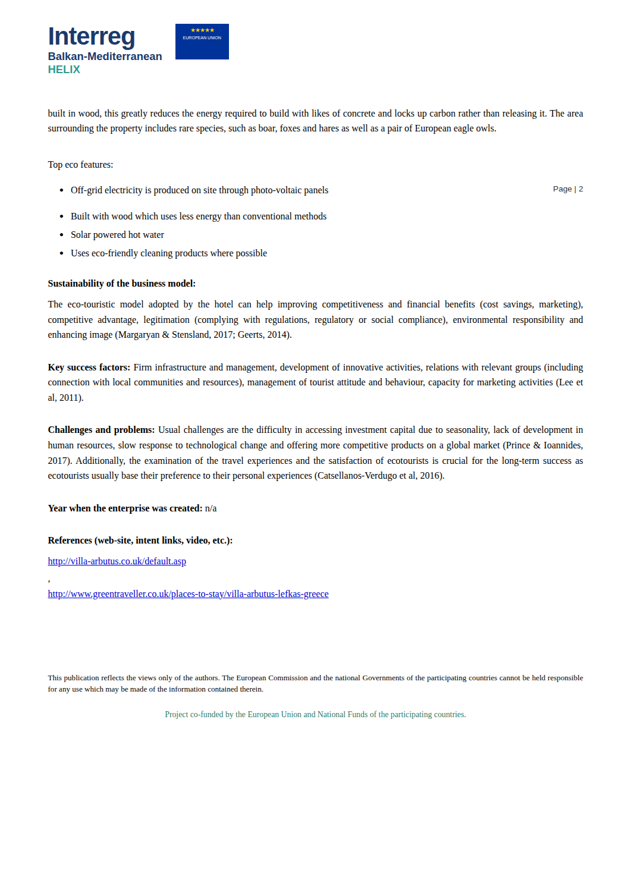Interreg
Balkan-Mediterranean
HELIX
★★★★★ EUROPEAN UNION
built in wood, this greatly reduces the energy required to build with likes of concrete and locks up carbon rather than releasing it. The area surrounding the property includes rare species, such as boar, foxes and hares as well as a pair of European eagle owls.
Top eco features:
Off-grid electricity is produced on site through photo-voltaic panels Page | 2
Built with wood which uses less energy than conventional methods
Solar powered hot water
Uses eco-friendly cleaning products where possible
Sustainability of the business model:
The eco-touristic model adopted by the hotel can help improving competitiveness and financial benefits (cost savings, marketing), competitive advantage, legitimation (complying with regulations, regulatory or social compliance), environmental responsibility and enhancing image (Margaryan & Stensland, 2017; Geerts, 2014).
Key success factors: Firm infrastructure and management, development of innovative activities, relations with relevant groups (including connection with local communities and resources), management of tourist attitude and behaviour, capacity for marketing activities (Lee et al, 2011).
Challenges and problems: Usual challenges are the difficulty in accessing investment capital due to seasonality, lack of development in human resources, slow response to technological change and offering more competitive products on a global market (Prince & Ioannides, 2017). Additionally, the examination of the travel experiences and the satisfaction of ecotourists is crucial for the long-term success as ecotourists usually base their preference to their personal experiences (Catsellanos-Verdugo et al, 2016).
Year when the enterprise was created: n/a
References (web-site, intent links, video, etc.):
http://villa-arbutus.co.uk/default.asp, http://www.greentraveller.co.uk/places-to-stay/villa-arbutus-lefkas-greece
This publication reflects the views only of the authors. The European Commission and the national Governments of the participating countries cannot be held responsible for any use which may be made of the information contained therein.
Project co-funded by the European Union and National Funds of the participating countries.